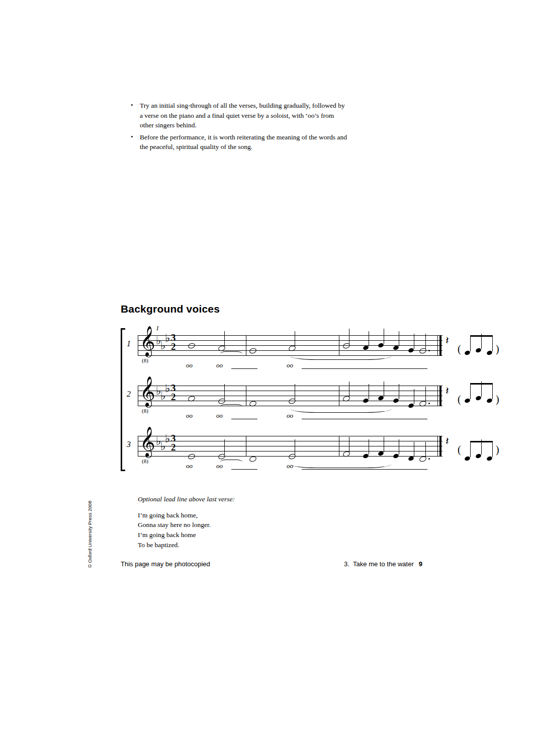Try an initial sing-through of all the verses, building gradually, followed by a verse on the piano and a final quiet verse by a soloist, with ‘oo’s from other singers behind.
Before the performance, it is worth reiterating the meaning of the words and the peaceful, spiritual quality of the song.
Background voices
1
1
𝄞
(8)
♭ ♭ ♭
3
2
𝄽
(
)
oo
oo
oo
2
𝄞
(8)
♭ ♭ ♭
3
2
𝄽
(
)
oo
oo
oo
3
𝄞
(8)
♭ ♭ ♭
3
2
𝄽
(
)
oo
oo
oo
Optional lead line above last verse:
I’m going back home,
Gonna stay here no longer.
I’m going back home
To be baptized.
© Oxford University Press 2008
This page may be photocopied 3. Take me to the water9